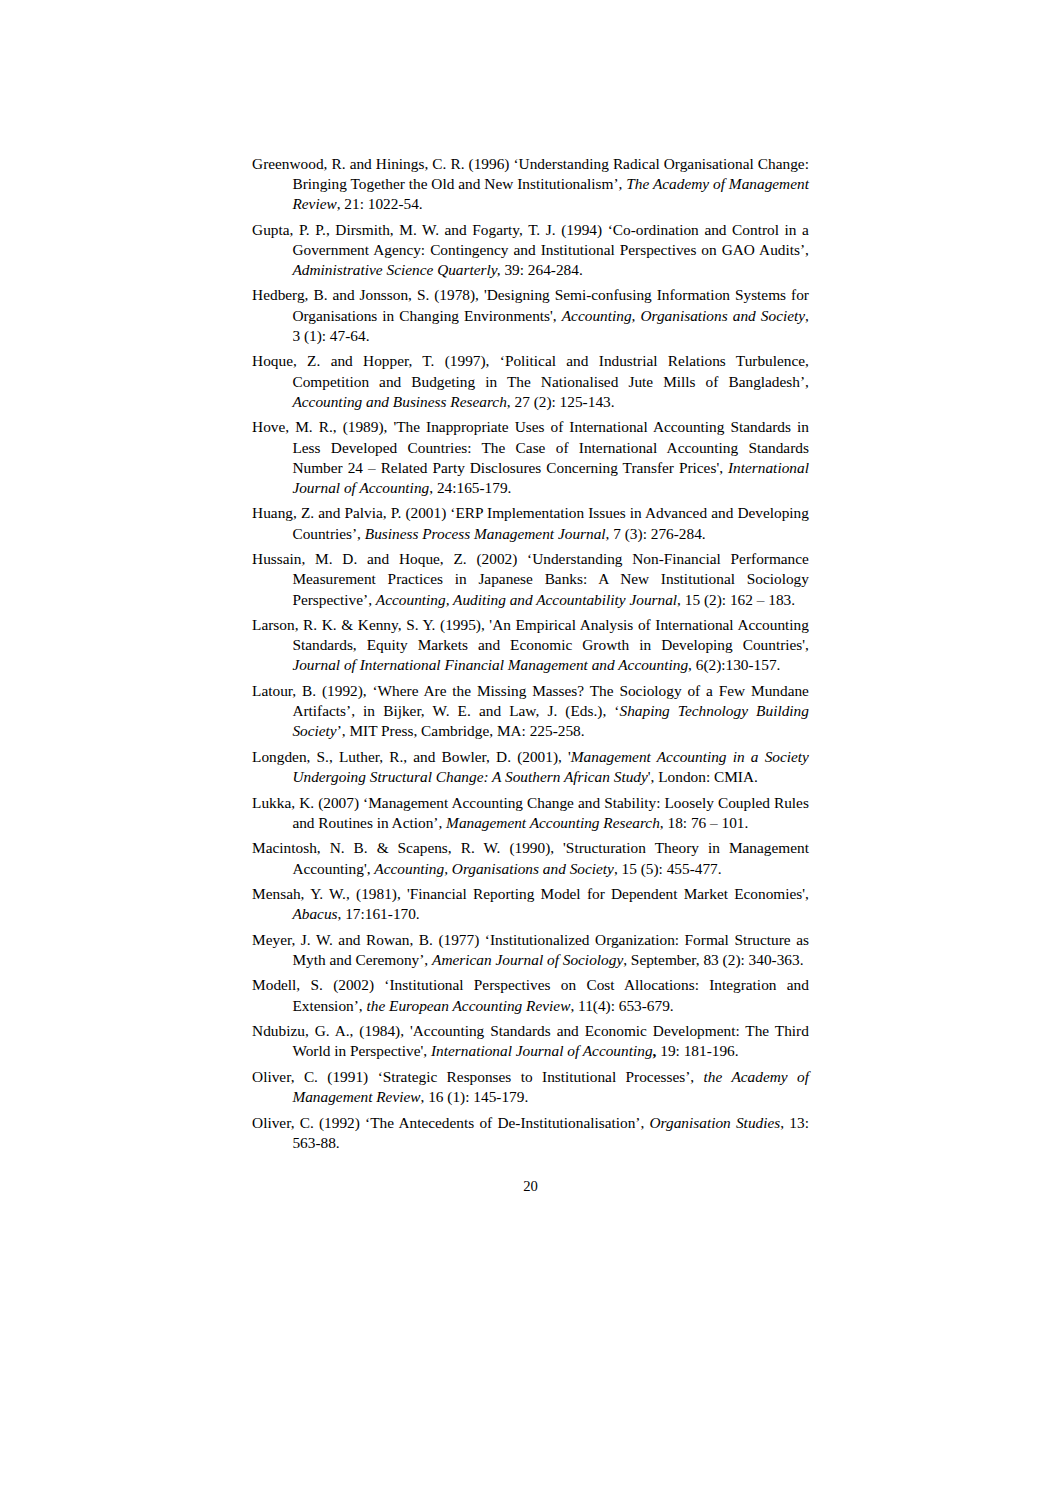Greenwood, R. and Hinings, C. R. (1996) ‘Understanding Radical Organisational Change: Bringing Together the Old and New Institutionalism’, The Academy of Management Review, 21: 1022-54.
Gupta, P. P., Dirsmith, M. W. and Fogarty, T. J. (1994) ‘Co-ordination and Control in a Government Agency: Contingency and Institutional Perspectives on GAO Audits’, Administrative Science Quarterly, 39: 264-284.
Hedberg, B. and Jonsson, S. (1978), 'Designing Semi-confusing Information Systems for Organisations in Changing Environments', Accounting, Organisations and Society, 3 (1): 47-64.
Hoque, Z. and Hopper, T. (1997), ‘Political and Industrial Relations Turbulence, Competition and Budgeting in The Nationalised Jute Mills of Bangladesh’, Accounting and Business Research, 27 (2): 125-143.
Hove, M. R., (1989), 'The Inappropriate Uses of International Accounting Standards in Less Developed Countries: The Case of International Accounting Standards Number 24 – Related Party Disclosures Concerning Transfer Prices', International Journal of Accounting, 24:165-179.
Huang, Z. and Palvia, P. (2001) ‘ERP Implementation Issues in Advanced and Developing Countries’, Business Process Management Journal, 7 (3): 276-284.
Hussain, M. D. and Hoque, Z. (2002) ‘Understanding Non-Financial Performance Measurement Practices in Japanese Banks: A New Institutional Sociology Perspective’, Accounting, Auditing and Accountability Journal, 15 (2): 162 – 183.
Larson, R. K. & Kenny, S. Y. (1995), 'An Empirical Analysis of International Accounting Standards, Equity Markets and Economic Growth in Developing Countries', Journal of International Financial Management and Accounting, 6(2):130-157.
Latour, B. (1992), ‘Where Are the Missing Masses? The Sociology of a Few Mundane Artifacts’, in Bijker, W. E. and Law, J. (Eds.), ‘Shaping Technology Building Society’, MIT Press, Cambridge, MA: 225-258.
Longden, S., Luther, R., and Bowler, D. (2001), 'Management Accounting in a Society Undergoing Structural Change: A Southern African Study', London: CMIA.
Lukka, K. (2007) ‘Management Accounting Change and Stability: Loosely Coupled Rules and Routines in Action’, Management Accounting Research, 18: 76 – 101.
Macintosh, N. B. & Scapens, R. W. (1990), 'Structuration Theory in Management Accounting', Accounting, Organisations and Society, 15 (5): 455-477.
Mensah, Y. W., (1981), 'Financial Reporting Model for Dependent Market Economies', Abacus, 17:161-170.
Meyer, J. W. and Rowan, B. (1977) ‘Institutionalized Organization: Formal Structure as Myth and Ceremony’, American Journal of Sociology, September, 83 (2): 340-363.
Modell, S. (2002) ‘Institutional Perspectives on Cost Allocations: Integration and Extension’, the European Accounting Review, 11(4): 653-679.
Ndubizu, G. A., (1984), 'Accounting Standards and Economic Development: The Third World in Perspective', International Journal of Accounting, 19: 181-196.
Oliver, C. (1991) ‘Strategic Responses to Institutional Processes’, the Academy of Management Review, 16 (1): 145-179.
Oliver, C. (1992) ‘The Antecedents of De-Institutionalisation’, Organisation Studies, 13: 563-88.
20